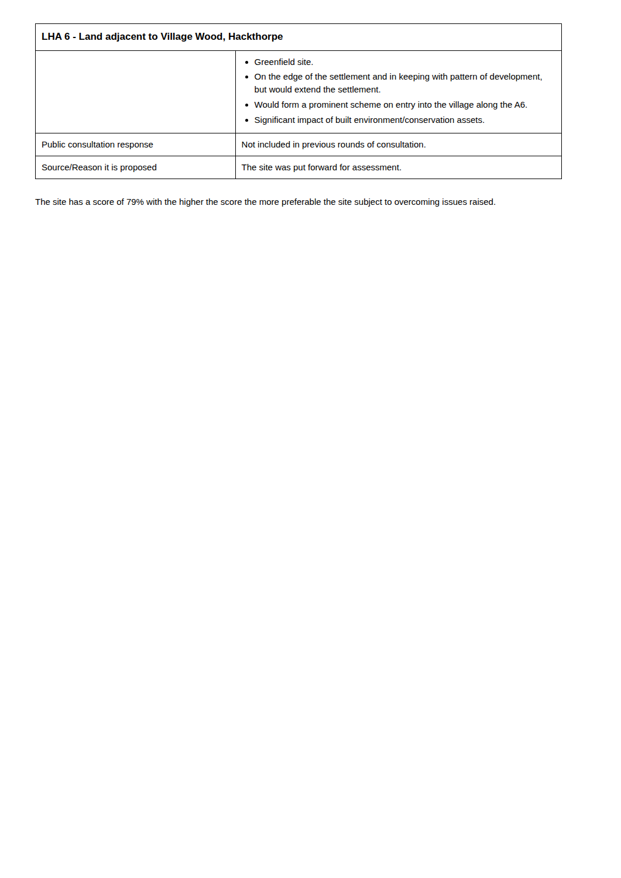| LHA 6 - Land adjacent to Village Wood, Hackthorpe |
| --- |
| | Greenfield site. On the edge of the settlement and in keeping with pattern of development, but would extend the settlement. Would form a prominent scheme on entry into the village along the A6. Significant impact of built environment/conservation assets. |
| Public consultation response | Not included in previous rounds of consultation. |
| Source/Reason it is proposed | The site was put forward for assessment. |
The site has a score of 79% with the higher the score the more preferable the site subject to overcoming issues raised.